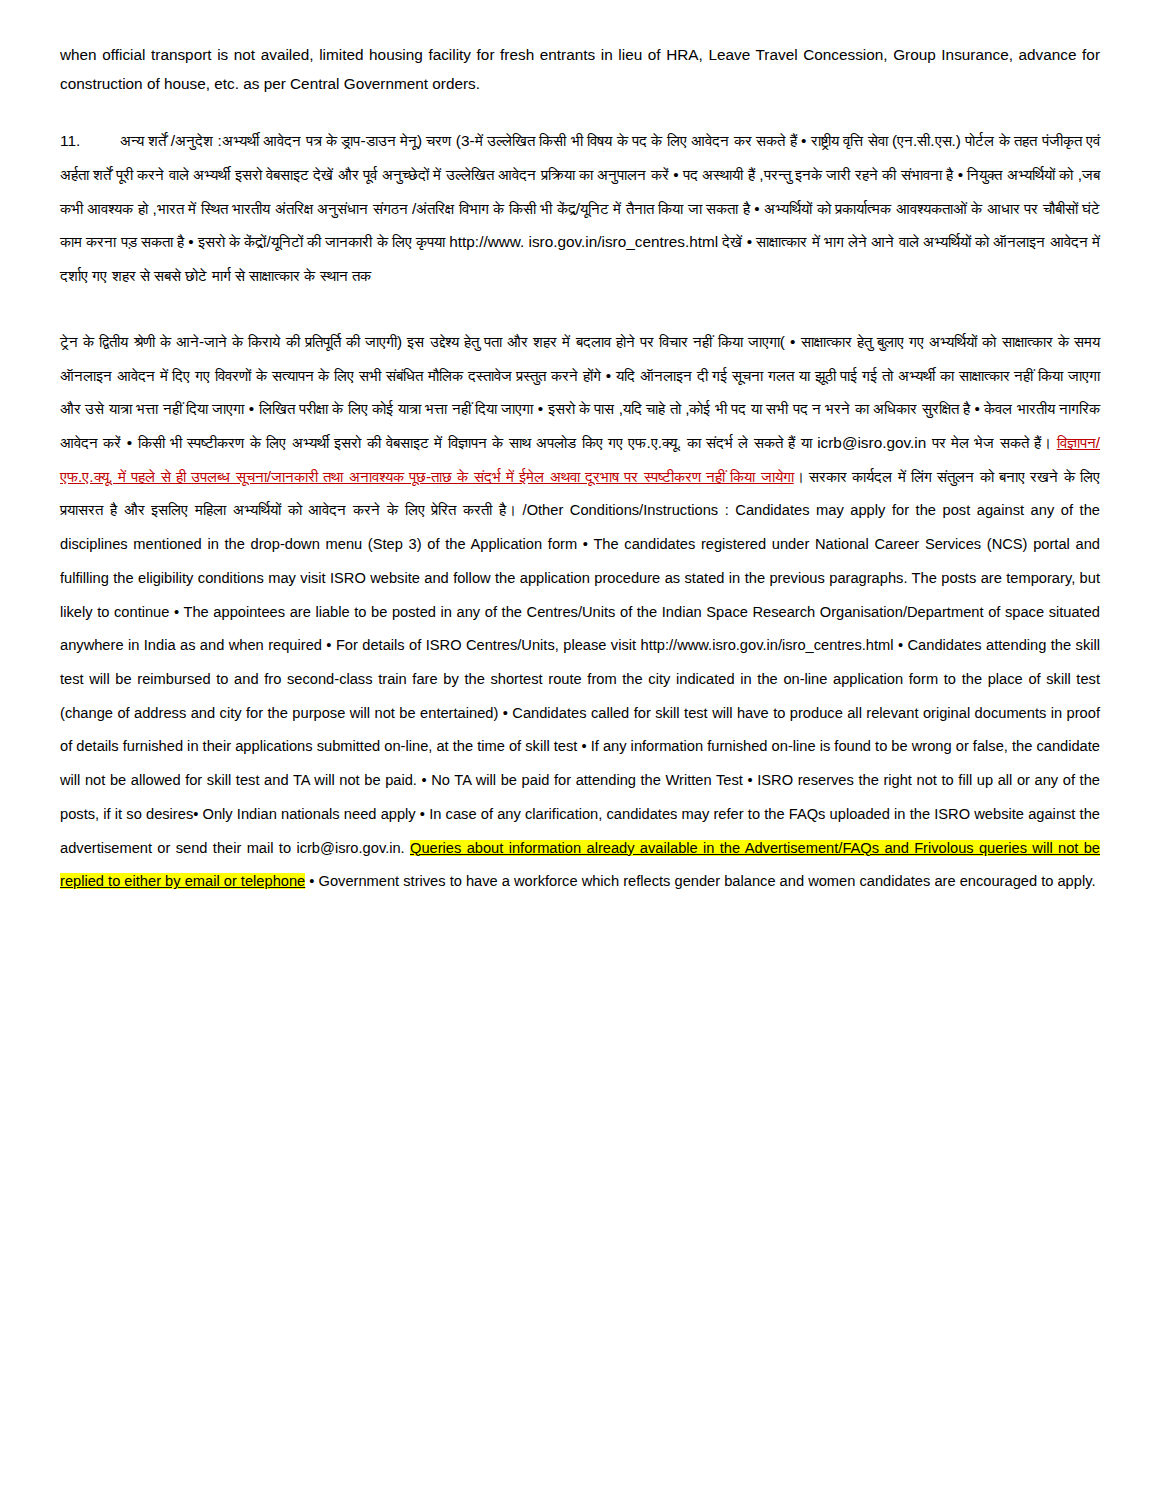when official transport is not availed, limited housing facility for fresh entrants in lieu of HRA, Leave Travel Concession, Group Insurance, advance for construction of house, etc. as per Central Government orders.
11. अन्य शर्तें /अनुदेश :अभ्यर्थी आवेदन पत्र के ड्राप-डाउन मेनू) चरण (3-में उल्लेखित किसी भी विषय के पद के लिए आवेदन कर सकते हैं • राष्ट्रीय वृत्ति सेवा (एन.सी.एस.) पोर्टल के तहत पंजीकृत एवं अर्हता शर्तें पूरी करने वाले अभ्यर्थी इसरो वेबसाइट देखें और पूर्व अनुच्छेदों में उल्लेखित आवेदन प्रक्रिया का अनुपालन करें • पद अस्थायी हैं ,परन्तु इनके जारी रहने की संभावना है • नियुक्त अभ्यर्थियों को ,जब कभी आवश्यक हो ,भारत में स्थित भारतीय अंतरिक्ष अनुसंधान संगठन /अंतरिक्ष विभाग के किसी भी केंद्र/यूनिट में तैनात किया जा सकता है • अभ्यर्थियों को प्रकार्यात्मक आवश्यकताओं के आधार पर चौबीसों घंटे काम करना पड़ सकता है • इसरो के केंद्रों/यूनिटों की जानकारी के लिए कृपया http://www. isro.gov.in/isro_centres.html देखें • साक्षात्कार में भाग लेने आने वाले अभ्यर्थियों को ऑनलाइन आवेदन में दर्शाए गए शहर से सबसे छोटे मार्ग से साक्षात्कार के स्थान तक
ट्रेन के द्वितीय श्रेणी के आने-जाने के किराये की प्रतिपूर्ति की जाएगी) इस उद्देश्य हेतु पता और शहर में बदलाव होने पर विचार नहीं किया जाएगा( • साक्षात्कार हेतु बुलाए गए अभ्यर्थियों को साक्षात्कार के समय ऑनलाइन आवेदन में दिए गए विवरणों के सत्यापन के लिए सभी संबंधित मौलिक दस्तावेज प्रस्तुत करने होंगे • यदि ऑनलाइन दी गई सूचना गलत या झूठी पाई गई तो अभ्यर्थी का साक्षात्कार नहीं किया जाएगा और उसे यात्रा भत्ता नहीं दिया जाएगा • लिखित परीक्षा के लिए कोई यात्रा भत्ता नहीं दिया जाएगा • इसरो के पास ,यदि चाहे तो ,कोई भी पद या सभी पद न भरने का अधिकार सुरक्षित है • केवल भारतीय नागरिक आवेदन करें • किसी भी स्पष्टीकरण के लिए अभ्यर्थी इसरो की वेबसाइट में विज्ञापन के साथ अपलोड किए गए एफ.ए.क्यू. का संदर्भ ले सकते हैं या icrb@isro.gov.in पर मेल भेज सकते हैं। विज्ञापन/एफ.ए.क्यू. में पहले से ही उपलब्ध सूचना/जानकारी तथा अनावश्यक पूछ-ताछ के संदर्भ में ईमेल अथवा दूरभाष पर स्पष्टीकरण नहीं किया जायेगा। सरकार कार्यदल में लिंग संतुलन को बनाए रखने के लिए प्रयासरत है और इसलिए महिला अभ्यर्थियों को आवेदन करने के लिए प्रेरित करती है। /Other Conditions/Instructions : Candidates may apply for the post against any of the disciplines mentioned in the drop-down menu (Step 3) of the Application form • The candidates registered under National Career Services (NCS) portal and fulfilling the eligibility conditions may visit ISRO website and follow the application procedure as stated in the previous paragraphs. The posts are temporary, but likely to continue • The appointees are liable to be posted in any of the Centres/Units of the Indian Space Research Organisation/Department of space situated anywhere in India as and when required • For details of ISRO Centres/Units, please visit http://www.isro.gov.in/isro_centres.html • Candidates attending the skill test will be reimbursed to and fro second-class train fare by the shortest route from the city indicated in the on-line application form to the place of skill test (change of address and city for the purpose will not be entertained) • Candidates called for skill test will have to produce all relevant original documents in proof of details furnished in their applications submitted on-line, at the time of skill test • If any information furnished on-line is found to be wrong or false, the candidate will not be allowed for skill test and TA will not be paid. • No TA will be paid for attending the Written Test • ISRO reserves the right not to fill up all or any of the posts, if it so desires• Only Indian nationals need apply • In case of any clarification, candidates may refer to the FAQs uploaded in the ISRO website against the advertisement or send their mail to icrb@isro.gov.in. Queries about information already available in the Advertisement/FAQs and Frivolous queries will not be replied to either by email or telephone • Government strives to have a workforce which reflects gender balance and women candidates are encouraged to apply.